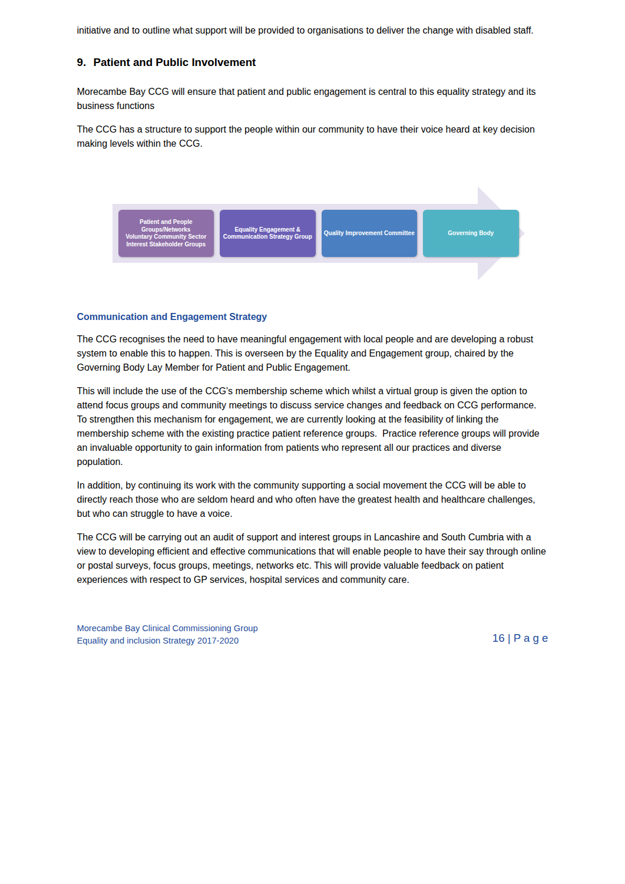initiative and to outline what support will be provided to organisations to deliver the change with disabled staff.
9. Patient and Public Involvement
Morecambe Bay CCG will ensure that patient and public engagement is central to this equality strategy and its business functions
The CCG has a structure to support the people within our community to have their voice heard at key decision making levels within the CCG.
Patient and People Groups/Networks
Voluntary Community Sector
Interest Stakeholder Groups
Equality Engagement & Communication Strategy Group
Quality Improvement Committee
Governing Body
Communication and Engagement Strategy
The CCG recognises the need to have meaningful engagement with local people and are developing a robust system to enable this to happen. This is overseen by the Equality and Engagement group, chaired by the Governing Body Lay Member for Patient and Public Engagement.
This will include the use of the CCG's membership scheme which whilst a virtual group is given the option to attend focus groups and community meetings to discuss service changes and feedback on CCG performance. To strengthen this mechanism for engagement, we are currently looking at the feasibility of linking the membership scheme with the existing practice patient reference groups. Practice reference groups will provide an invaluable opportunity to gain information from patients who represent all our practices and diverse population.
In addition, by continuing its work with the community supporting a social movement the CCG will be able to directly reach those who are seldom heard and who often have the greatest health and healthcare challenges, but who can struggle to have a voice.
The CCG will be carrying out an audit of support and interest groups in Lancashire and South Cumbria with a view to developing efficient and effective communications that will enable people to have their say through online or postal surveys, focus groups, meetings, networks etc. This will provide valuable feedback on patient experiences with respect to GP services, hospital services and community care.
Morecambe Bay Clinical Commissioning Group
Equality and inclusion Strategy 2017-2020
16 | P a g e